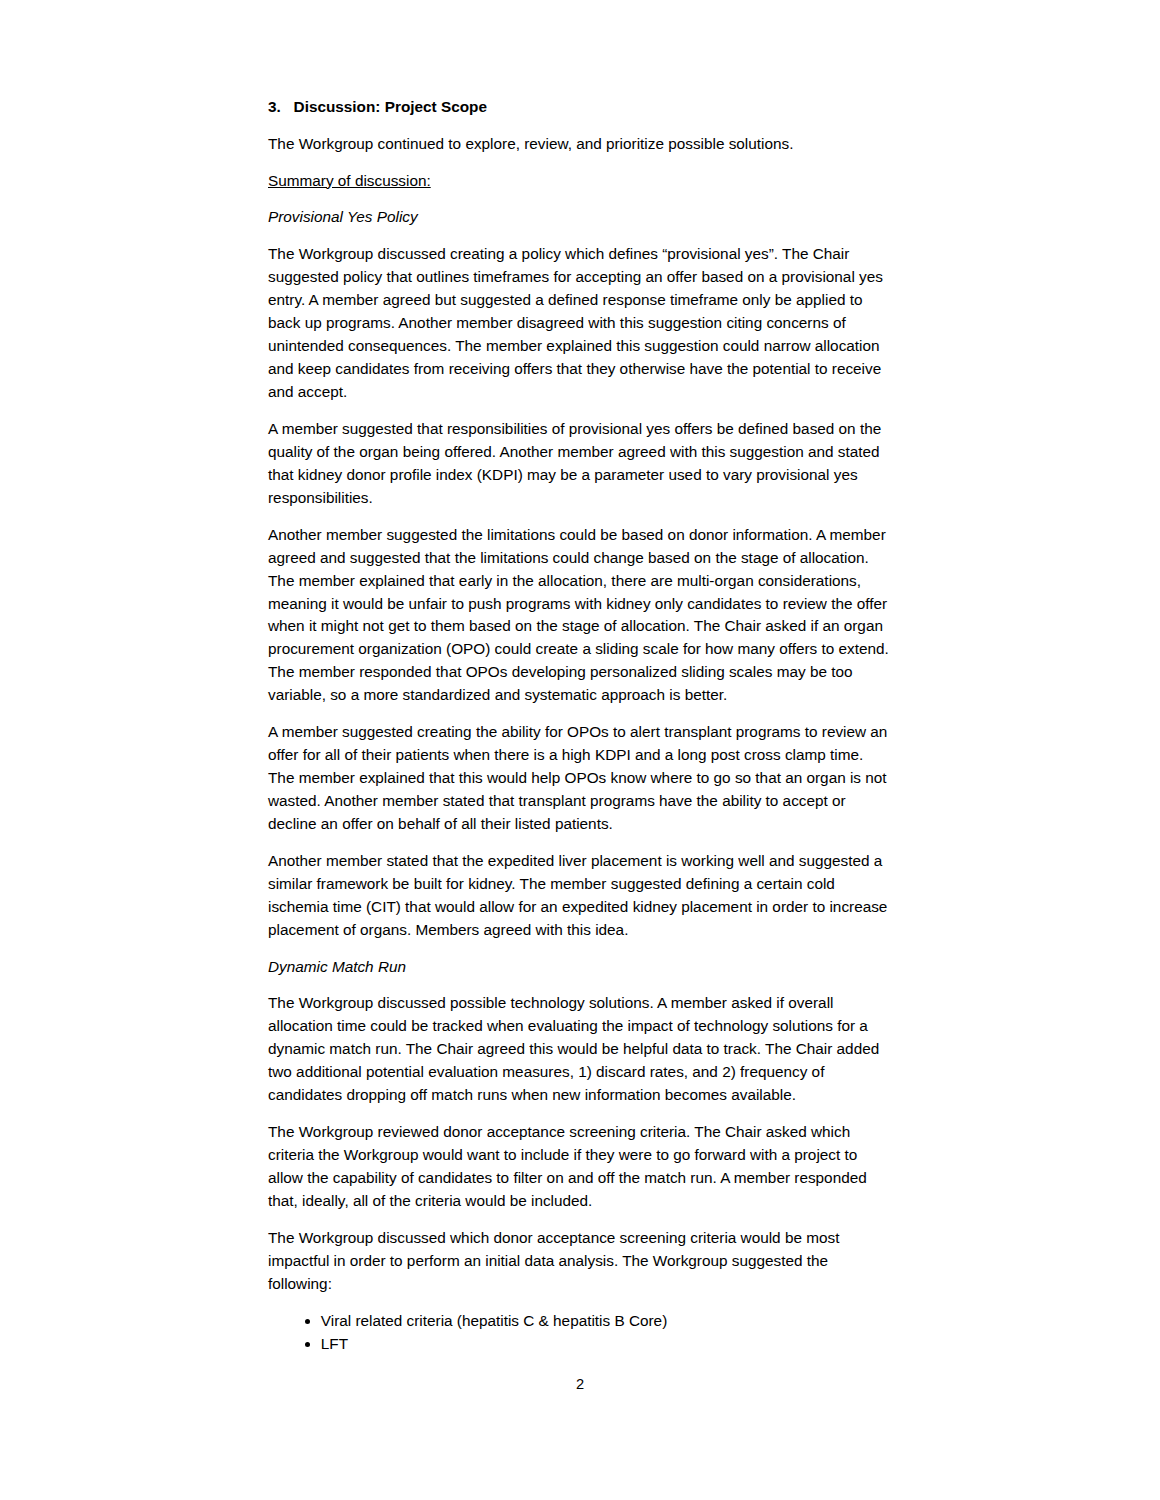3. Discussion: Project Scope
The Workgroup continued to explore, review, and prioritize possible solutions.
Summary of discussion:
Provisional Yes Policy
The Workgroup discussed creating a policy which defines “provisional yes”. The Chair suggested policy that outlines timeframes for accepting an offer based on a provisional yes entry. A member agreed but suggested a defined response timeframe only be applied to back up programs. Another member disagreed with this suggestion citing concerns of unintended consequences. The member explained this suggestion could narrow allocation and keep candidates from receiving offers that they otherwise have the potential to receive and accept.
A member suggested that responsibilities of provisional yes offers be defined based on the quality of the organ being offered. Another member agreed with this suggestion and stated that kidney donor profile index (KDPI) may be a parameter used to vary provisional yes responsibilities.
Another member suggested the limitations could be based on donor information. A member agreed and suggested that the limitations could change based on the stage of allocation. The member explained that early in the allocation, there are multi-organ considerations, meaning it would be unfair to push programs with kidney only candidates to review the offer when it might not get to them based on the stage of allocation. The Chair asked if an organ procurement organization (OPO) could create a sliding scale for how many offers to extend. The member responded that OPOs developing personalized sliding scales may be too variable, so a more standardized and systematic approach is better.
A member suggested creating the ability for OPOs to alert transplant programs to review an offer for all of their patients when there is a high KDPI and a long post cross clamp time. The member explained that this would help OPOs know where to go so that an organ is not wasted. Another member stated that transplant programs have the ability to accept or decline an offer on behalf of all their listed patients.
Another member stated that the expedited liver placement is working well and suggested a similar framework be built for kidney. The member suggested defining a certain cold ischemia time (CIT) that would allow for an expedited kidney placement in order to increase placement of organs. Members agreed with this idea.
Dynamic Match Run
The Workgroup discussed possible technology solutions. A member asked if overall allocation time could be tracked when evaluating the impact of technology solutions for a dynamic match run. The Chair agreed this would be helpful data to track. The Chair added two additional potential evaluation measures, 1) discard rates, and 2) frequency of candidates dropping off match runs when new information becomes available.
The Workgroup reviewed donor acceptance screening criteria. The Chair asked which criteria the Workgroup would want to include if they were to go forward with a project to allow the capability of candidates to filter on and off the match run. A member responded that, ideally, all of the criteria would be included.
The Workgroup discussed which donor acceptance screening criteria would be most impactful in order to perform an initial data analysis. The Workgroup suggested the following:
Viral related criteria (hepatitis C & hepatitis B Core)
LFT
2